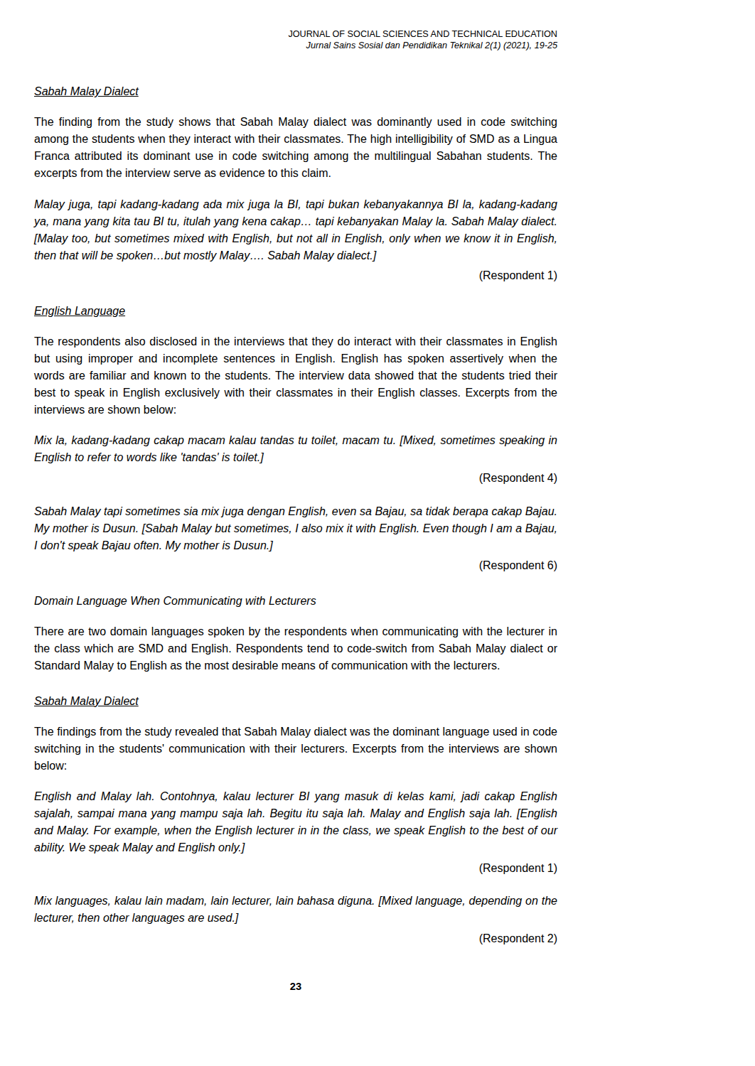JOURNAL OF SOCIAL SCIENCES AND TECHNICAL EDUCATION
Jurnal Sains Sosial dan Pendidikan Teknikal 2(1) (2021), 19-25
Sabah Malay Dialect
The finding from the study shows that Sabah Malay dialect was dominantly used in code switching among the students when they interact with their classmates. The high intelligibility of SMD as a Lingua Franca attributed its dominant use in code switching among the multilingual Sabahan students. The excerpts from the interview serve as evidence to this claim.
Malay juga, tapi kadang-kadang ada mix juga la BI, tapi bukan kebanyakannya BI la, kadang-kadang ya, mana yang kita tau BI tu, itulah yang kena cakap… tapi kebanyakan Malay la. Sabah Malay dialect. [Malay too, but sometimes mixed with English, but not all in English, only when we know it in English, then that will be spoken…but mostly Malay…. Sabah Malay dialect.]
(Respondent 1)
English Language
The respondents also disclosed in the interviews that they do interact with their classmates in English but using improper and incomplete sentences in English. English has spoken assertively when the words are familiar and known to the students. The interview data showed that the students tried their best to speak in English exclusively with their classmates in their English classes. Excerpts from the interviews are shown below:
Mix la, kadang-kadang cakap macam kalau tandas tu toilet, macam tu. [Mixed, sometimes speaking in English to refer to words like 'tandas' is toilet.]
(Respondent 4)
Sabah Malay tapi sometimes sia mix juga dengan English, even sa Bajau, sa tidak berapa cakap Bajau. My mother is Dusun. [Sabah Malay but sometimes, I also mix it with English. Even though I am a Bajau, I don't speak Bajau often. My mother is Dusun.]
(Respondent 6)
Domain Language When Communicating with Lecturers
There are two domain languages spoken by the respondents when communicating with the lecturer in the class which are SMD and English. Respondents tend to code-switch from Sabah Malay dialect or Standard Malay to English as the most desirable means of communication with the lecturers.
Sabah Malay Dialect
The findings from the study revealed that Sabah Malay dialect was the dominant language used in code switching in the students' communication with their lecturers. Excerpts from the interviews are shown below:
English and Malay lah. Contohnya, kalau lecturer BI yang masuk di kelas kami, jadi cakap English sajalah, sampai mana yang mampu saja lah. Begitu itu saja lah. Malay and English saja lah. [English and Malay. For example, when the English lecturer in in the class, we speak English to the best of our ability. We speak Malay and English only.]
(Respondent 1)
Mix languages, kalau lain madam, lain lecturer, lain bahasa diguna. [Mixed language, depending on the lecturer, then other languages are used.]
(Respondent 2)
23